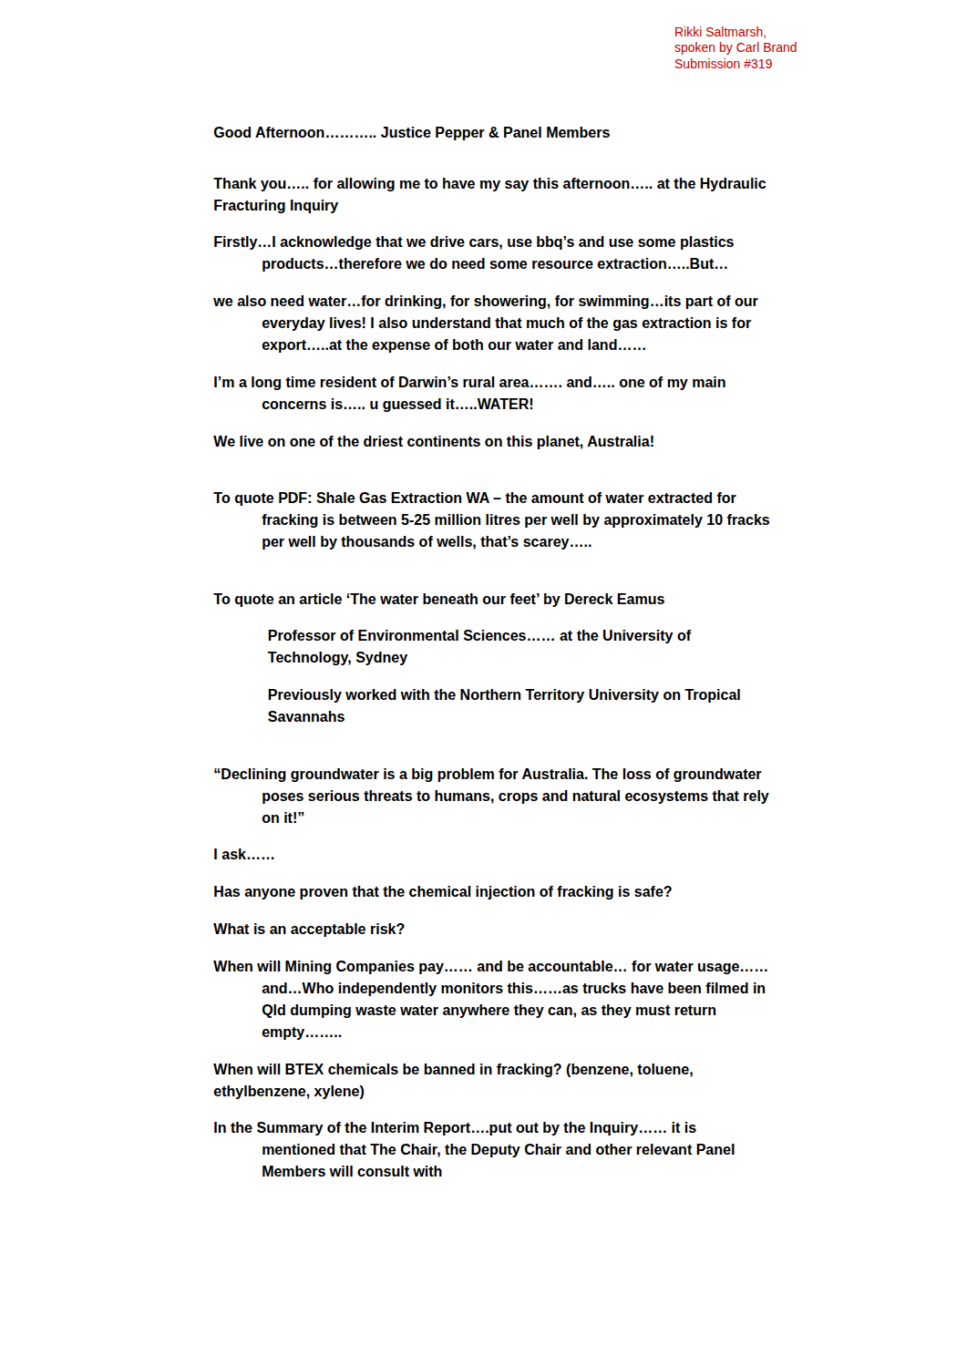Rikki Saltmarsh,
spoken by Carl Brand
Submission #319
Good Afternoon……….. Justice Pepper & Panel Members
Thank you….. for allowing me to have my say this afternoon….. at the Hydraulic Fracturing Inquiry
Firstly…I acknowledge that we drive cars, use bbq’s and use some plastics products…therefore we do need some resource extraction…..But…
we also need water…for drinking, for showering, for swimming…its part of our everyday lives! I also understand that much of the gas extraction is for export…..at the expense of both our water and land……
I’m a long time resident of Darwin’s rural area……. and….. one of my main concerns is….. u guessed it…..WATER!
We live on one of the driest continents on this planet, Australia!
To quote PDF: Shale Gas Extraction WA – the amount of water extracted for fracking is between 5-25 million litres per well by approximately 10 fracks per well by thousands of wells, that’s scarey…..
To quote an article ‘The water beneath our feet’ by Dereck Eamus
Professor of Environmental Sciences…… at the University of Technology, Sydney
Previously worked with the Northern Territory University on Tropical Savannahs
“Declining groundwater is a big problem for Australia. The loss of groundwater poses serious threats to humans, crops and natural ecosystems that rely on it!”
I ask……
Has anyone proven that the chemical injection of fracking is safe?
What is an acceptable risk?
When will Mining Companies pay…… and be accountable… for water usage……and…Who independently monitors this……as trucks have been filmed in Qld dumping waste water anywhere they can, as they must return empty……..
When will BTEX chemicals be banned in fracking? (benzene, toluene, ethylbenzene, xylene)
In the Summary of the Interim Report….put out by the Inquiry…… it is mentioned that The Chair, the Deputy Chair and other relevant Panel Members will consult with